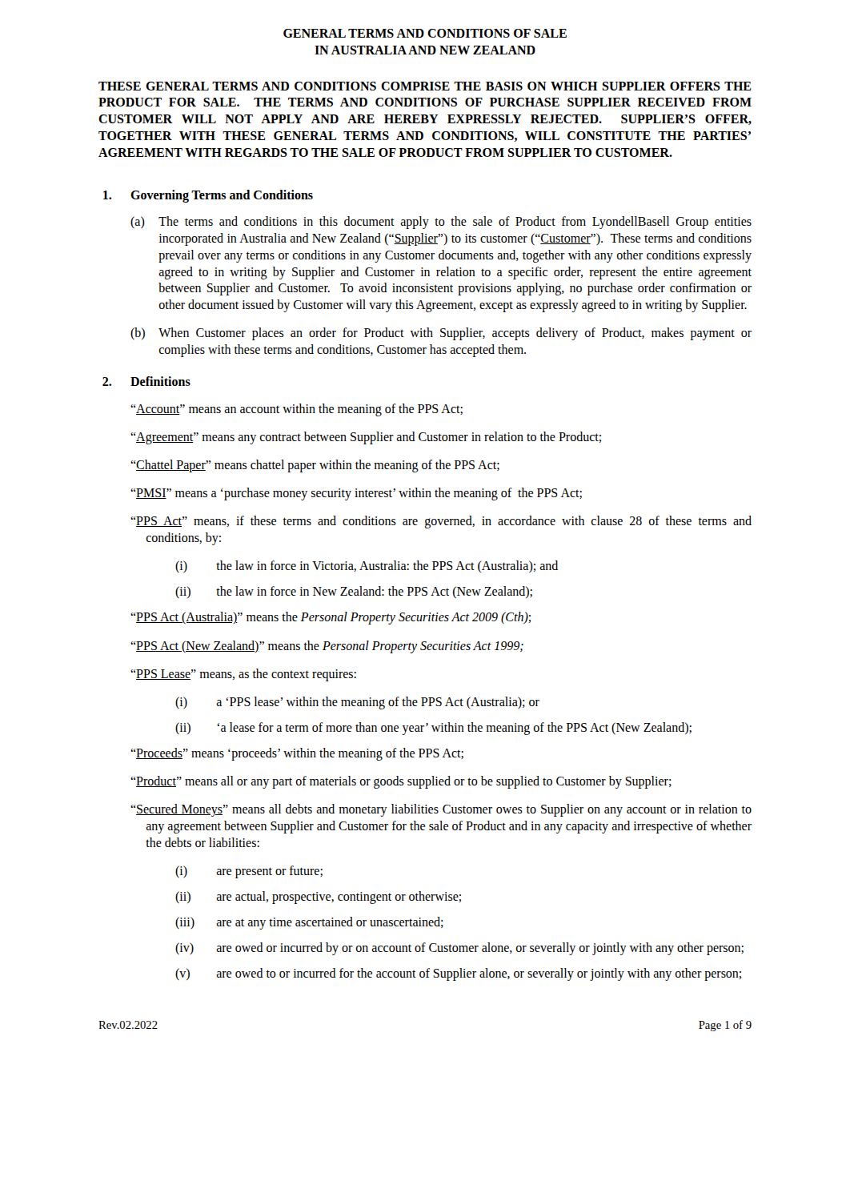GENERAL TERMS AND CONDITIONS OF SALE
IN AUSTRALIA AND NEW ZEALAND
THESE GENERAL TERMS AND CONDITIONS COMPRISE THE BASIS ON WHICH SUPPLIER OFFERS THE PRODUCT FOR SALE. THE TERMS AND CONDITIONS OF PURCHASE SUPPLIER RECEIVED FROM CUSTOMER WILL NOT APPLY AND ARE HEREBY EXPRESSLY REJECTED. SUPPLIER’S OFFER, TOGETHER WITH THESE GENERAL TERMS AND CONDITIONS, WILL CONSTITUTE THE PARTIES’ AGREEMENT WITH REGARDS TO THE SALE OF PRODUCT FROM SUPPLIER TO CUSTOMER.
Governing Terms and Conditions
The terms and conditions in this document apply to the sale of Product from LyondellBasell Group entities incorporated in Australia and New Zealand (“Supplier”) to its customer (“Customer”). These terms and conditions prevail over any terms or conditions in any Customer documents and, together with any other conditions expressly agreed to in writing by Supplier and Customer in relation to a specific order, represent the entire agreement between Supplier and Customer. To avoid inconsistent provisions applying, no purchase order confirmation or other document issued by Customer will vary this Agreement, except as expressly agreed to in writing by Supplier.
When Customer places an order for Product with Supplier, accepts delivery of Product, makes payment or complies with these terms and conditions, Customer has accepted them.
Definitions
“Account” means an account within the meaning of the PPS Act;
“Agreement” means any contract between Supplier and Customer in relation to the Product;
“Chattel Paper” means chattel paper within the meaning of the PPS Act;
“PMSI” means a ‘purchase money security interest’ within the meaning of the PPS Act;
“PPS Act” means, if these terms and conditions are governed, in accordance with clause 28 of these terms and conditions, by:
the law in force in Victoria, Australia: the PPS Act (Australia); and
the law in force in New Zealand: the PPS Act (New Zealand);
“PPS Act (Australia)” means the Personal Property Securities Act 2009 (Cth);
“PPS Act (New Zealand)” means the Personal Property Securities Act 1999;
“PPS Lease” means, as the context requires:
a ‘PPS lease’ within the meaning of the PPS Act (Australia); or
‘a lease for a term of more than one year’ within the meaning of the PPS Act (New Zealand);
“Proceeds” means ‘proceeds’ within the meaning of the PPS Act;
“Product” means all or any part of materials or goods supplied or to be supplied to Customer by Supplier;
“Secured Moneys” means all debts and monetary liabilities Customer owes to Supplier on any account or in relation to any agreement between Supplier and Customer for the sale of Product and in any capacity and irrespective of whether the debts or liabilities:
are present or future;
are actual, prospective, contingent or otherwise;
are at any time ascertained or unascertained;
are owed or incurred by or on account of Customer alone, or severally or jointly with any other person;
are owed to or incurred for the account of Supplier alone, or severally or jointly with any other person;
Rev.02.2022
Page 1 of 9